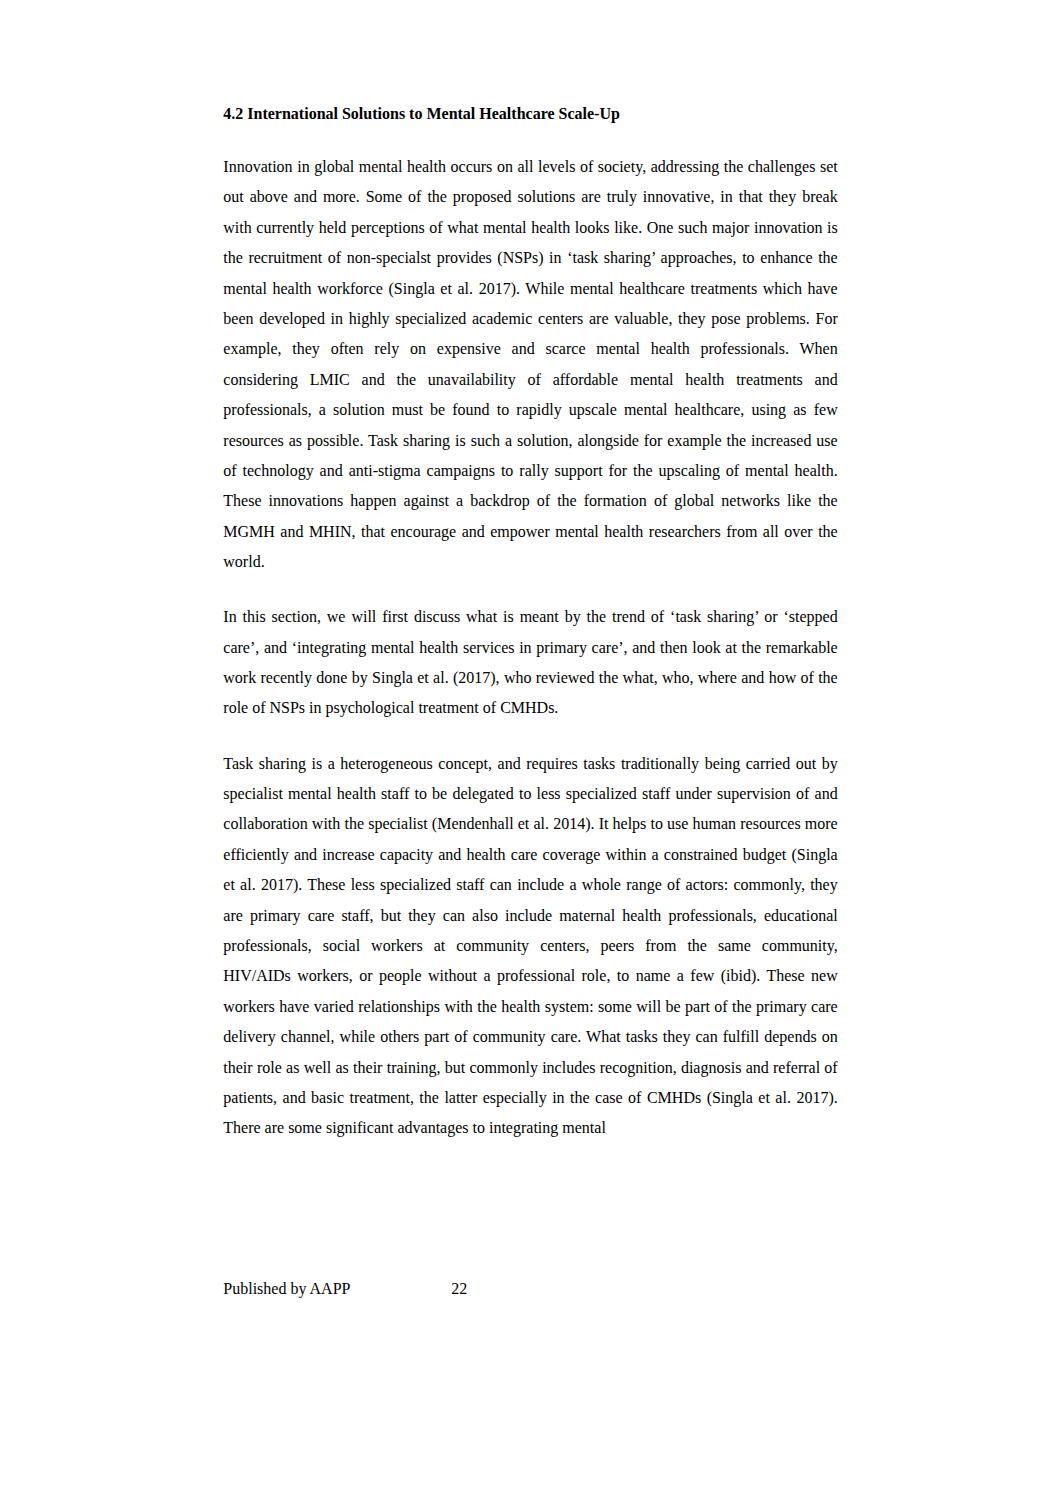4.2 International Solutions to Mental Healthcare Scale-Up
Innovation in global mental health occurs on all levels of society, addressing the challenges set out above and more. Some of the proposed solutions are truly innovative, in that they break with currently held perceptions of what mental health looks like. One such major innovation is the recruitment of non-specialst provides (NSPs) in ‘task sharing’ approaches, to enhance the mental health workforce (Singla et al. 2017). While mental healthcare treatments which have been developed in highly specialized academic centers are valuable, they pose problems. For example, they often rely on expensive and scarce mental health professionals. When considering LMIC and the unavailability of affordable mental health treatments and professionals, a solution must be found to rapidly upscale mental healthcare, using as few resources as possible. Task sharing is such a solution, alongside for example the increased use of technology and anti-stigma campaigns to rally support for the upscaling of mental health. These innovations happen against a backdrop of the formation of global networks like the MGMH and MHIN, that encourage and empower mental health researchers from all over the world.
In this section, we will first discuss what is meant by the trend of ‘task sharing’ or ‘stepped care’, and ‘integrating mental health services in primary care’, and then look at the remarkable work recently done by Singla et al. (2017), who reviewed the what, who, where and how of the role of NSPs in psychological treatment of CMHDs.
Task sharing is a heterogeneous concept, and requires tasks traditionally being carried out by specialist mental health staff to be delegated to less specialized staff under supervision of and collaboration with the specialist (Mendenhall et al. 2014). It helps to use human resources more efficiently and increase capacity and health care coverage within a constrained budget (Singla et al. 2017). These less specialized staff can include a whole range of actors: commonly, they are primary care staff, but they can also include maternal health professionals, educational professionals, social workers at community centers, peers from the same community, HIV/AIDs workers, or people without a professional role, to name a few (ibid). These new workers have varied relationships with the health system: some will be part of the primary care delivery channel, while others part of community care. What tasks they can fulfill depends on their role as well as their training, but commonly includes recognition, diagnosis and referral of patients, and basic treatment, the latter especially in the case of CMHDs (Singla et al. 2017). There are some significant advantages to integrating mental
Published by AAPP 22